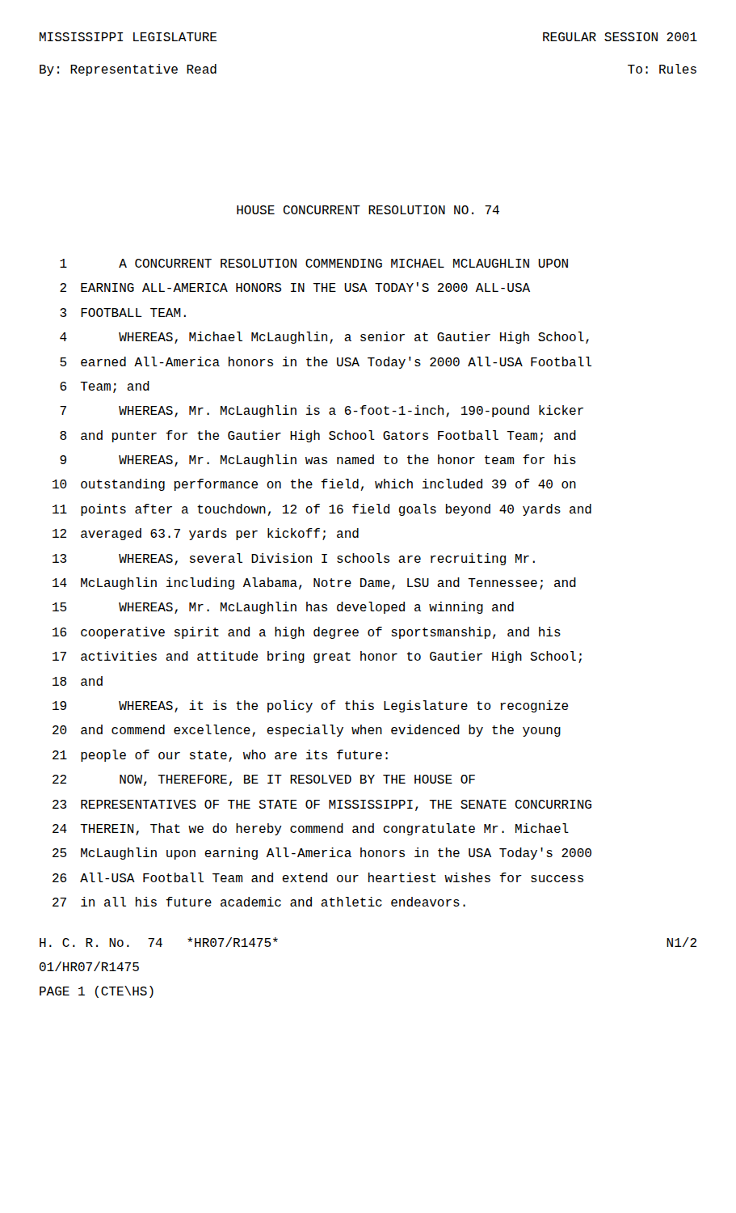MISSISSIPPI LEGISLATURE
REGULAR SESSION 2001
By: Representative Read
To: Rules
HOUSE CONCURRENT RESOLUTION NO. 74
A CONCURRENT RESOLUTION COMMENDING MICHAEL MCLAUGHLIN UPON
EARNING ALL-AMERICA HONORS IN THE USA TODAY'S 2000 ALL-USA
FOOTBALL TEAM.
WHEREAS, Michael McLaughlin, a senior at Gautier High School,
earned All-America honors in the USA Today's 2000 All-USA Football
Team; and
WHEREAS, Mr. McLaughlin is a 6-foot-1-inch, 190-pound kicker
and punter for the Gautier High School Gators Football Team; and
WHEREAS, Mr. McLaughlin was named to the honor team for his
outstanding performance on the field, which included 39 of 40 on
points after a touchdown, 12 of 16 field goals beyond 40 yards and
averaged 63.7 yards per kickoff; and
WHEREAS, several Division I schools are recruiting Mr.
McLaughlin including Alabama, Notre Dame, LSU and Tennessee; and
WHEREAS, Mr. McLaughlin has developed a winning and
cooperative spirit and a high degree of sportsmanship, and his
activities and attitude bring great honor to Gautier High School;
and
WHEREAS, it is the policy of this Legislature to recognize
and commend excellence, especially when evidenced by the young
people of our state, who are its future:
NOW, THEREFORE, BE IT RESOLVED BY THE HOUSE OF
REPRESENTATIVES OF THE STATE OF MISSISSIPPI, THE SENATE CONCURRING
THEREIN, That we do hereby commend and congratulate Mr. Michael
McLaughlin upon earning All-America honors in the USA Today's 2000
All-USA Football Team and extend our heartiest wishes for success
in all his future academic and athletic endeavors.
H. C. R. No. 74 *HR07/R1475* 01/HR07/R1475 PAGE 1 (CTE\HS)
N1/2